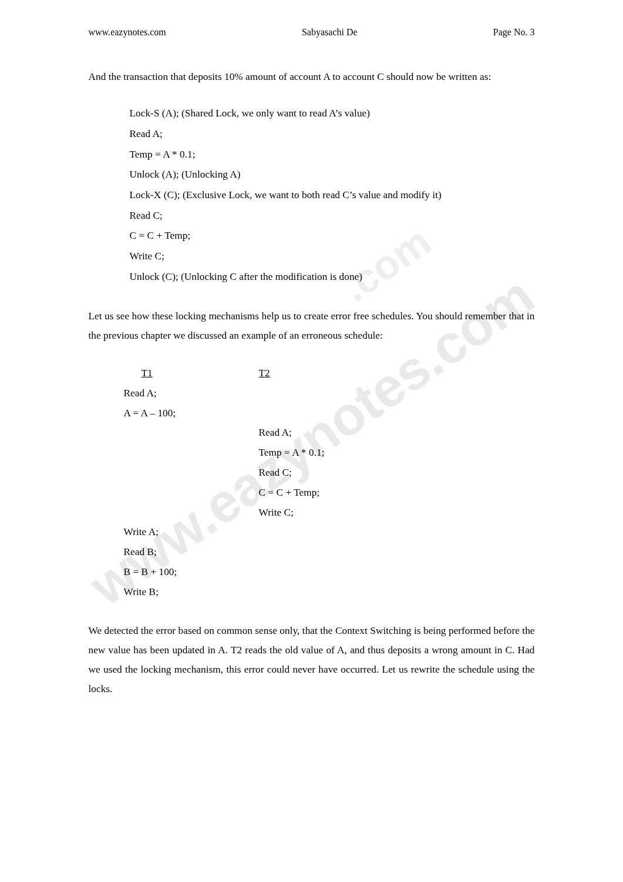www.eazynotes.com
.com
www.eazynotes.com Sabyasachi De Page No. 3
And the transaction that deposits 10% amount of account A to account C should now be written as:
Lock-S (A); (Shared Lock, we only want to read A’s value)
Read A;
Temp = A * 0.1;
Unlock (A); (Unlocking A)
Lock-X (C); (Exclusive Lock, we want to both read C’s value and modify it)
Read C;
C = C + Temp;
Write C;
Unlock (C); (Unlocking C after the modification is done)
Let us see how these locking mechanisms help us to create error free schedules. You should remember that in the previous chapter we discussed an example of an erroneous schedule:
| T1 | T2 |
| Read A; | |
| A = A – 100; | |
| | Read A; |
| | Temp = A * 0.1; |
| | Read C; |
| | C = C + Temp; |
| | Write C; |
| Write A; | |
| Read B; | |
| B = B + 100; | |
| Write B; | |
We detected the error based on common sense only, that the Context Switching is being performed before the new value has been updated in A. T2 reads the old value of A, and thus deposits a wrong amount in C. Had we used the locking mechanism, this error could never have occurred. Let us rewrite the schedule using the locks.